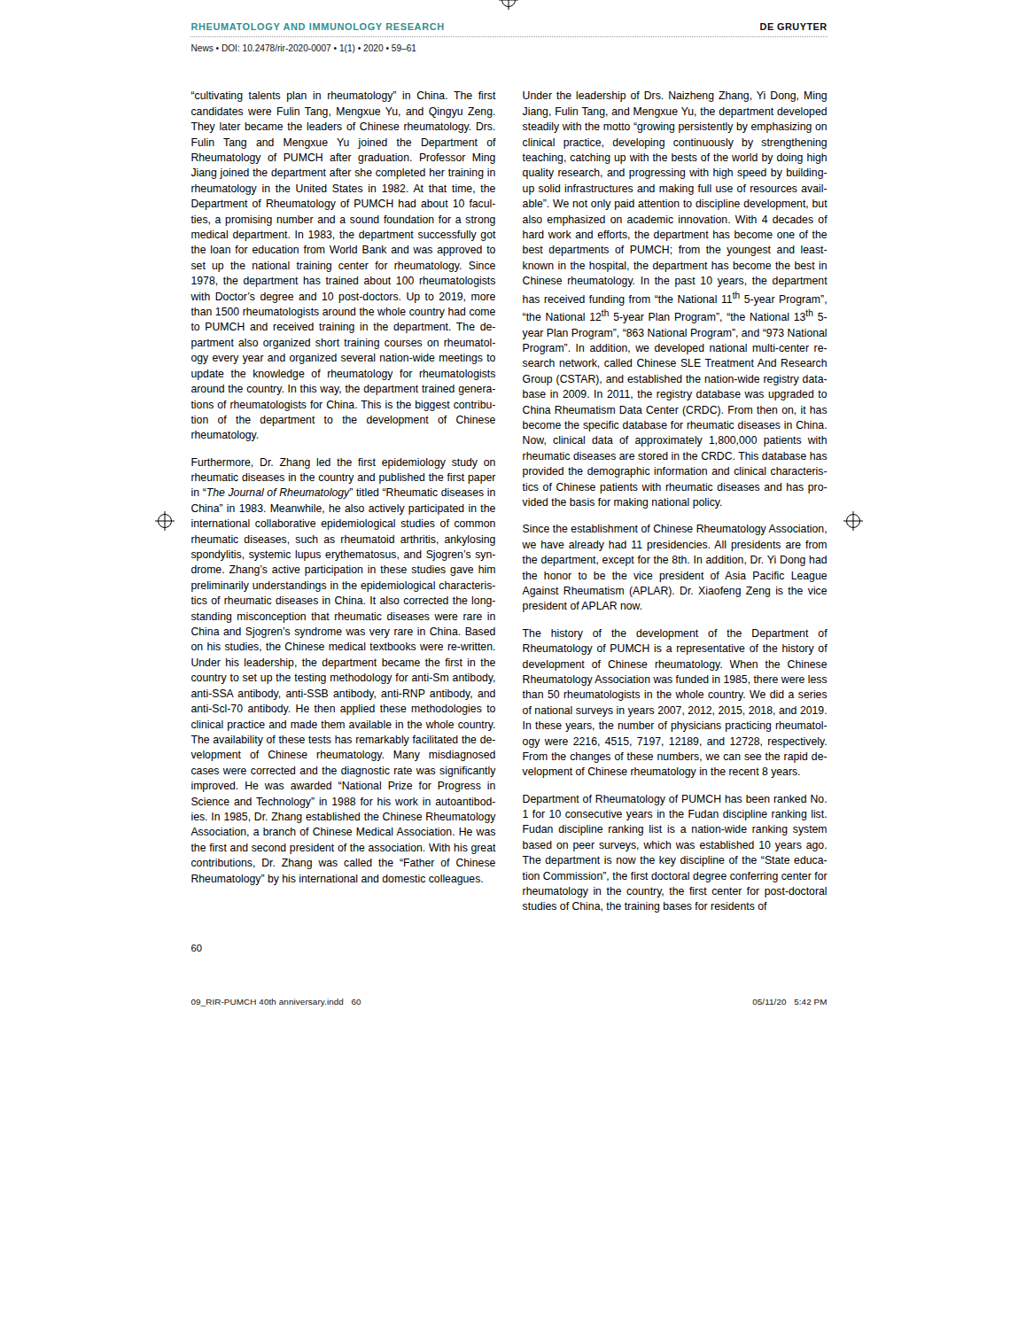Rheumatology and Immunology Research De Gruyter
News • DOI: 10.2478/rir-2020-0007 • 1(1) • 2020 • 59–61
“cultivating talents plan in rheumatology” in China. The first candidates were Fulin Tang, Mengxue Yu, and Qingyu Zeng. They later became the leaders of Chinese rheumatology. Drs. Fulin Tang and Mengxue Yu joined the Department of Rheumatology of PUMCH after graduation. Professor Ming Jiang joined the department after she completed her training in rheumatology in the United States in 1982. At that time, the Department of Rheumatology of PUMCH had about 10 faculties, a promising number and a sound foundation for a strong medical department. In 1983, the department successfully got the loan for education from World Bank and was approved to set up the national training center for rheumatology. Since 1978, the department has trained about 100 rheumatologists with Doctor’s degree and 10 post-doctors. Up to 2019, more than 1500 rheumatologists around the whole country had come to PUMCH and received training in the department. The department also organized short training courses on rheumatology every year and organized several nation-wide meetings to update the knowledge of rheumatology for rheumatologists around the country. In this way, the department trained generations of rheumatologists for China. This is the biggest contribution of the department to the development of Chinese rheumatology.
Furthermore, Dr. Zhang led the first epidemiology study on rheumatic diseases in the country and published the first paper in “The Journal of Rheumatology” titled “Rheumatic diseases in China” in 1983. Meanwhile, he also actively participated in the international collaborative epidemiological studies of common rheumatic diseases, such as rheumatoid arthritis, ankylosing spondylitis, systemic lupus erythematosus, and Sjogren’s syndrome. Zhang’s active participation in these studies gave him preliminarily understandings in the epidemiological characteristics of rheumatic diseases in China. It also corrected the long-standing misconception that rheumatic diseases were rare in China and Sjogren’s syndrome was very rare in China. Based on his studies, the Chinese medical textbooks were re-written. Under his leadership, the department became the first in the country to set up the testing methodology for anti-Sm antibody, anti-SSA antibody, anti-SSB antibody, anti-RNP antibody, and anti-Scl-70 antibody. He then applied these methodologies to clinical practice and made them available in the whole country. The availability of these tests has remarkably facilitated the development of Chinese rheumatology. Many misdiagnosed cases were corrected and the diagnostic rate was significantly improved. He was awarded “National Prize for Progress in Science and Technology” in 1988 for his work in autoantibodies. In 1985, Dr. Zhang established the Chinese Rheumatology Association, a branch of Chinese Medical Association. He was the first and second president of the association. With his great contributions, Dr. Zhang was called the “Father of Chinese Rheumatology” by his international and domestic colleagues.
Under the leadership of Drs. Naizheng Zhang, Yi Dong, Ming Jiang, Fulin Tang, and Mengxue Yu, the department developed steadily with the motto “growing persistently by emphasizing on clinical practice, developing continuously by strengthening teaching, catching up with the bests of the world by doing high quality research, and progressing with high speed by building-up solid infrastructures and making full use of resources available”. We not only paid attention to discipline development, but also emphasized on academic innovation. With 4 decades of hard work and efforts, the department has become one of the best departments of PUMCH; from the youngest and least-known in the hospital, the department has become the best in Chinese rheumatology. In the past 10 years, the department has received funding from “the National 11th 5-year Program”, “the National 12th 5-year Plan Program”, “the National 13th 5-year Plan Program”, “863 National Program”, and “973 National Program”. In addition, we developed national multi-center research network, called Chinese SLE Treatment And Research Group (CSTAR), and established the nation-wide registry database in 2009. In 2011, the registry database was upgraded to China Rheumatism Data Center (CRDC). From then on, it has become the specific database for rheumatic diseases in China. Now, clinical data of approximately 1,800,000 patients with rheumatic diseases are stored in the CRDC. This database has provided the demographic information and clinical characteristics of Chinese patients with rheumatic diseases and has provided the basis for making national policy.
Since the establishment of Chinese Rheumatology Association, we have already had 11 presidencies. All presidents are from the department, except for the 8th. In addition, Dr. Yi Dong had the honor to be the vice president of Asia Pacific League Against Rheumatism (APLAR). Dr. Xiaofeng Zeng is the vice president of APLAR now.
The history of the development of the Department of Rheumatology of PUMCH is a representative of the history of development of Chinese rheumatology. When the Chinese Rheumatology Association was funded in 1985, there were less than 50 rheumatologists in the whole country. We did a series of national surveys in years 2007, 2012, 2015, 2018, and 2019. In these years, the number of physicians practicing rheumatology were 2216, 4515, 7197, 12189, and 12728, respectively. From the changes of these numbers, we can see the rapid development of Chinese rheumatology in the recent 8 years.
Department of Rheumatology of PUMCH has been ranked No. 1 for 10 consecutive years in the Fudan discipline ranking list. Fudan discipline ranking list is a nation-wide ranking system based on peer surveys, which was established 10 years ago. The department is now the key discipline of the “State education Commission”, the first doctoral degree conferring center for rheumatology in the country, the first center for post-doctoral studies of China, the training bases for residents of
60
09_RIR-PUMCH 40th anniversary.indd 60 05/11/20 5:42 PM